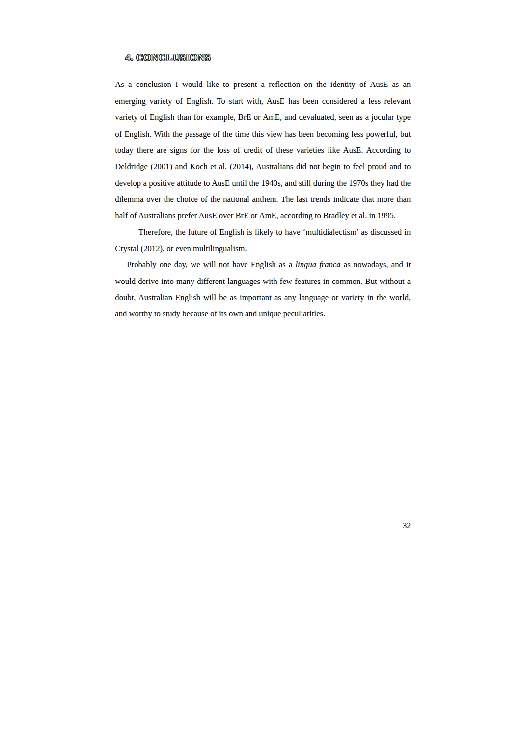4. CONCLUSIONS
As a conclusion I would like to present a reflection on the identity of AusE as an emerging variety of English. To start with, AusE has been considered a less relevant variety of English than for example, BrE or AmE, and devaluated, seen as a jocular type of English. With the passage of the time this view has been becoming less powerful, but today there are signs for the loss of credit of these varieties like AusE. According to Deldridge (2001) and Koch et al. (2014), Australians did not begin to feel proud and to develop a positive attitude to AusE until the 1940s, and still during the 1970s they had the dilemma over the choice of the national anthem. The last trends indicate that more than half of Australians prefer AusE over BrE or AmE, according to Bradley et al. in 1995.
Therefore, the future of English is likely to have ‘multidialectism’ as discussed in Crystal (2012), or even multilingualism.
Probably one day, we will not have English as a lingua franca as nowadays, and it would derive into many different languages with few features in common. But without a doubt, Australian English will be as important as any language or variety in the world, and worthy to study because of its own and unique peculiarities.
32